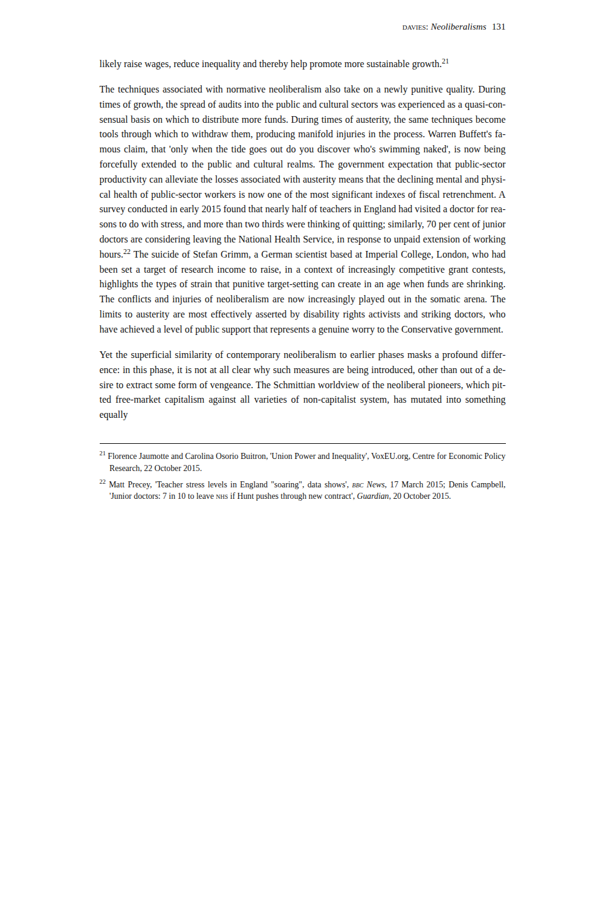davies: Neoliberalisms 131
likely raise wages, reduce inequality and thereby help promote more sustainable growth.21
The techniques associated with normative neoliberalism also take on a newly punitive quality. During times of growth, the spread of audits into the public and cultural sectors was experienced as a quasi-consensual basis on which to distribute more funds. During times of austerity, the same techniques become tools through which to withdraw them, producing manifold injuries in the process. Warren Buffett's famous claim, that 'only when the tide goes out do you discover who's swimming naked', is now being forcefully extended to the public and cultural realms. The government expectation that public-sector productivity can alleviate the losses associated with austerity means that the declining mental and physical health of public-sector workers is now one of the most significant indexes of fiscal retrenchment. A survey conducted in early 2015 found that nearly half of teachers in England had visited a doctor for reasons to do with stress, and more than two thirds were thinking of quitting; similarly, 70 per cent of junior doctors are considering leaving the National Health Service, in response to unpaid extension of working hours.22 The suicide of Stefan Grimm, a German scientist based at Imperial College, London, who had been set a target of research income to raise, in a context of increasingly competitive grant contests, highlights the types of strain that punitive target-setting can create in an age when funds are shrinking. The conflicts and injuries of neoliberalism are now increasingly played out in the somatic arena. The limits to austerity are most effectively asserted by disability rights activists and striking doctors, who have achieved a level of public support that represents a genuine worry to the Conservative government.
Yet the superficial similarity of contemporary neoliberalism to earlier phases masks a profound difference: in this phase, it is not at all clear why such measures are being introduced, other than out of a desire to extract some form of vengeance. The Schmittian worldview of the neoliberal pioneers, which pitted free-market capitalism against all varieties of non-capitalist system, has mutated into something equally
21 Florence Jaumotte and Carolina Osorio Buitron, 'Union Power and Inequality', VoxEU.org, Centre for Economic Policy Research, 22 October 2015.
22 Matt Precey, 'Teacher stress levels in England "soaring", data shows', bbc News, 17 March 2015; Denis Campbell, 'Junior doctors: 7 in 10 to leave nhs if Hunt pushes through new contract', Guardian, 20 October 2015.